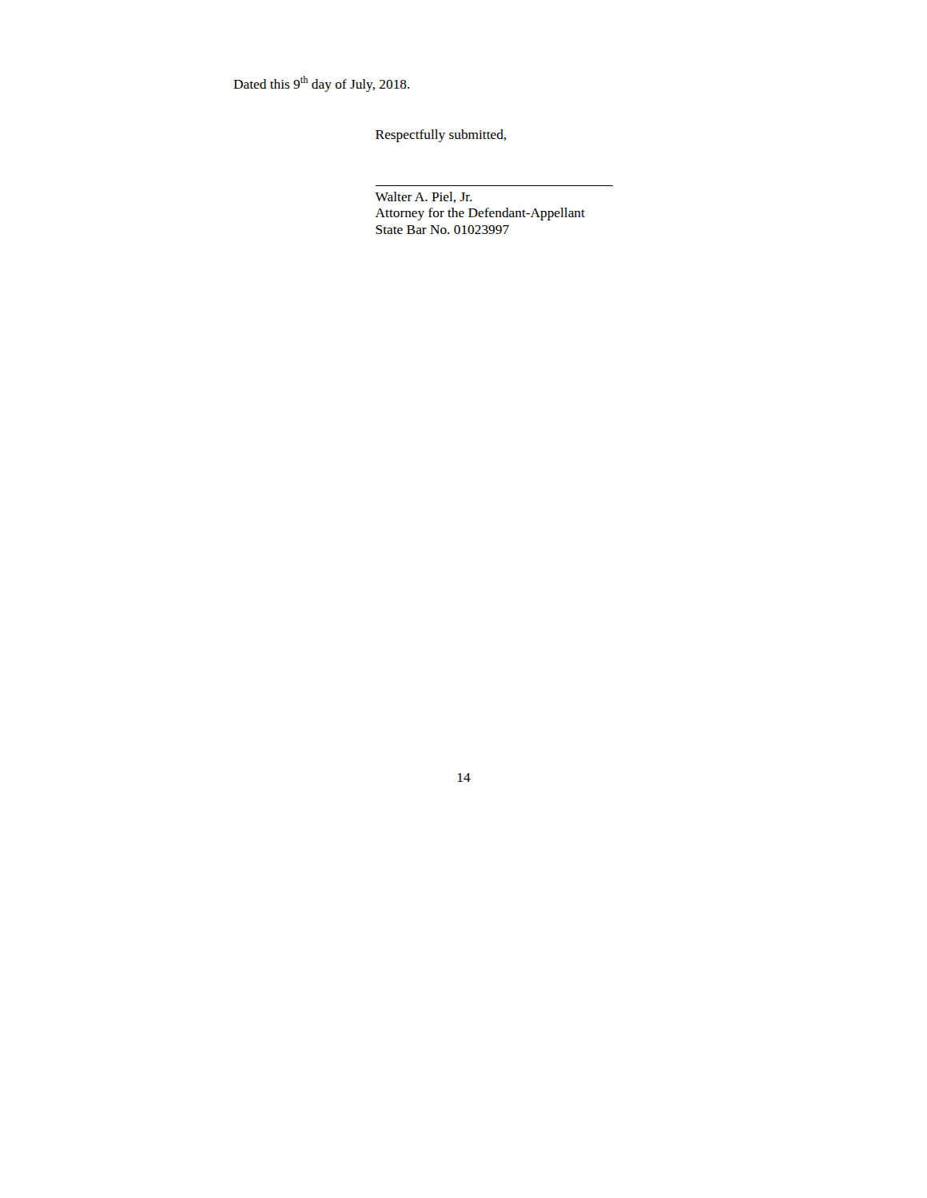Dated this 9th day of July, 2018.
Respectfully submitted,
Walter A. Piel, Jr.
Attorney for the Defendant-Appellant
State Bar No. 01023997
14